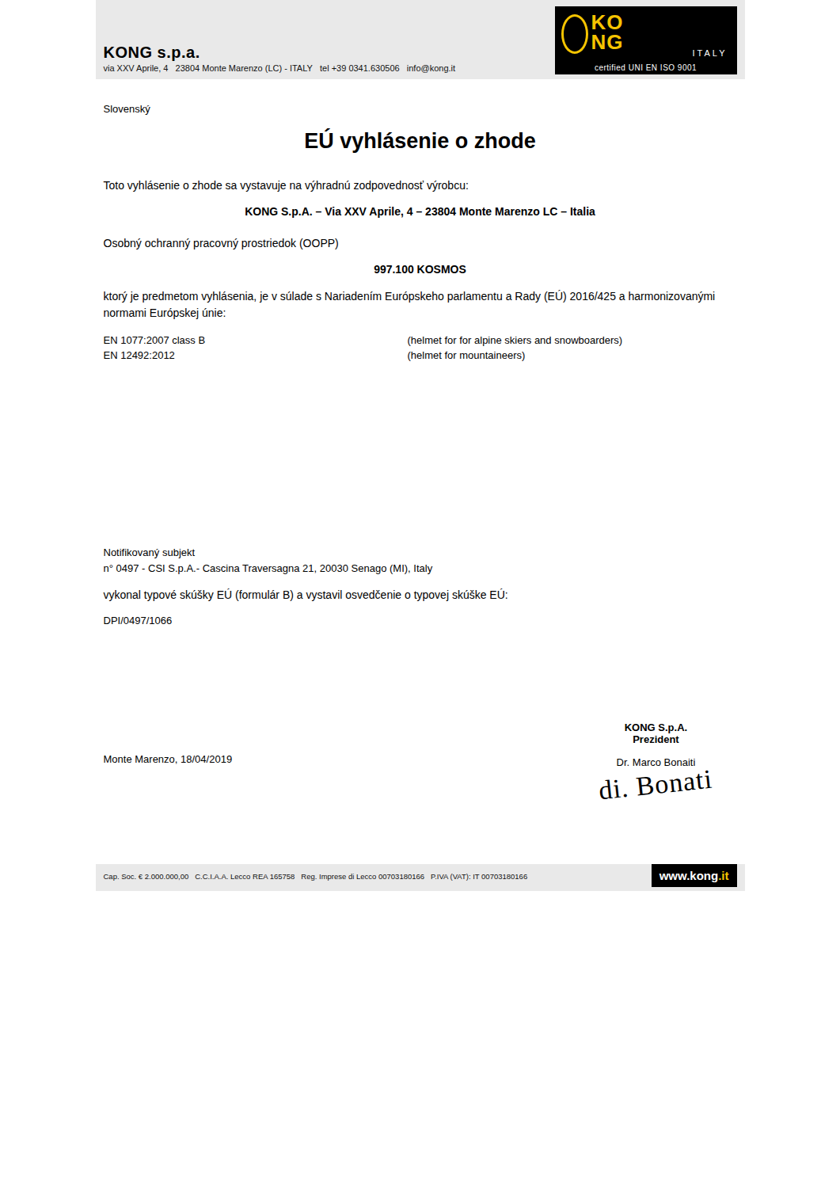KONG s.p.a.
via XXV Aprile, 4 23804 Monte Marenzo (LC) - ITALY tel +39 0341.630506 info@kong.it
KO
NG
ITALY
certified UNI EN ISO 9001
Slovenský
EÚ vyhlásenie o zhode
Toto vyhlásenie o zhode sa vystavuje na výhradnú zodpovednosť výrobcu:
KONG S.p.A. – Via XXV Aprile, 4 – 23804 Monte Marenzo LC – Italia
Osobný ochranný pracovný prostriedok (OOPP)
997.100 KOSMOS
ktorý je predmetom vyhlásenia, je v súlade s Nariadením Európskeho parlamentu a Rady (EÚ) 2016/425 a harmonizovanými normami Európskej únie:
| EN 1077:2007 class B | (helmet for for alpine skiers and snowboarders) |
| EN 12492:2012 | (helmet for mountaineers) |
Notifikovaný subjekt
n° 0497 - CSI S.p.A.- Cascina Traversagna 21, 20030 Senago (MI), Italy
vykonal typové skúšky EÚ (formulár B) a vystavil osvedčenie o typovej skúške EÚ:
DPI/0497/1066
Monte Marenzo, 18/04/2019
KONG S.p.A.
Prezident
Dr. Marco Bonaiti
di. Bonati
Cap. Soc. € 2.000.000,00 C.C.I.A.A. Lecco REA 165758 Reg. Imprese di Lecco 00703180166 P.IVA (VAT): IT 00703180166
www.kong.it